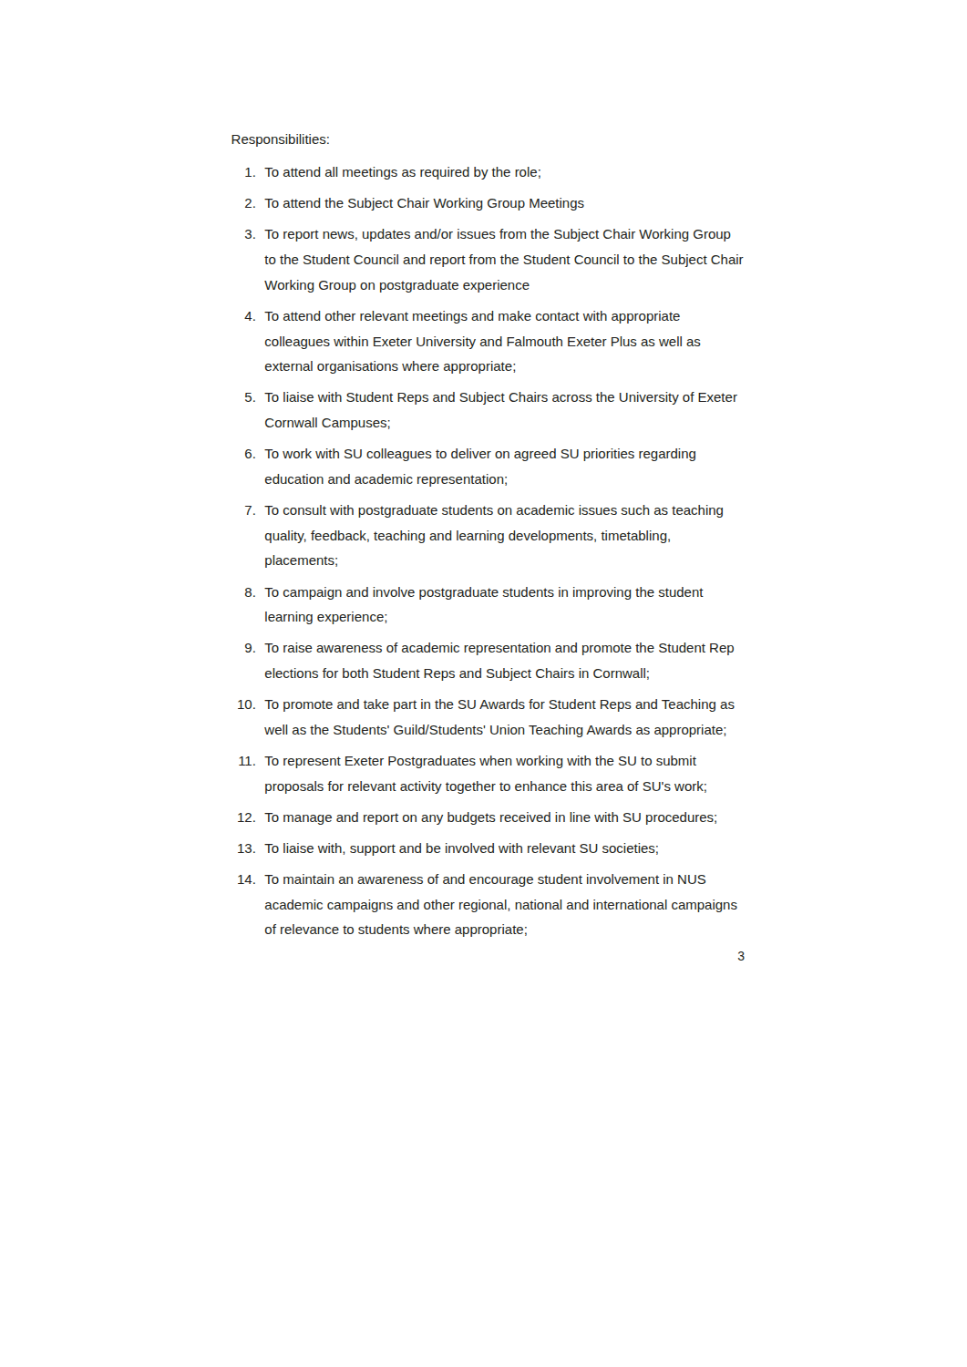Responsibilities:
To attend all meetings as required by the role;
To attend the Subject Chair Working Group Meetings
To report news, updates and/or issues from the Subject Chair Working Group to the Student Council and report from the Student Council to the Subject Chair Working Group on postgraduate experience
To attend other relevant meetings and make contact with appropriate colleagues within Exeter University and Falmouth Exeter Plus as well as external organisations where appropriate;
To liaise with Student Reps and Subject Chairs across the University of Exeter Cornwall Campuses;
To work with SU colleagues to deliver on agreed SU priorities regarding education and academic representation;
To consult with postgraduate students on academic issues such as teaching quality, feedback, teaching and learning developments, timetabling, placements;
To campaign and involve postgraduate students in improving the student learning experience;
To raise awareness of academic representation and promote the Student Rep elections for both Student Reps and Subject Chairs in Cornwall;
To promote and take part in the SU Awards for Student Reps and Teaching as well as the Students' Guild/Students' Union Teaching Awards as appropriate;
To represent Exeter Postgraduates when working with the SU to submit proposals for relevant activity together to enhance this area of SU's work;
To manage and report on any budgets received in line with SU procedures;
To liaise with, support and be involved with relevant SU societies;
To maintain an awareness of and encourage student involvement in NUS academic campaigns and other regional, national and international campaigns of relevance to students where appropriate;
3